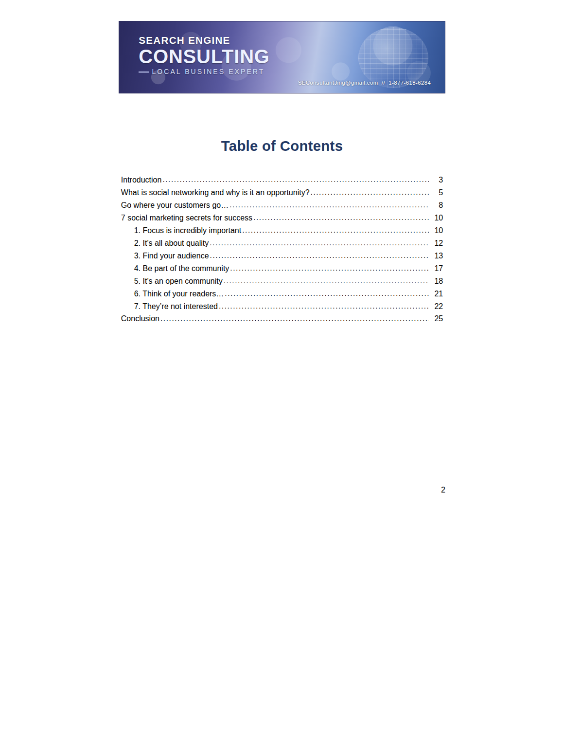Search Engine
Consulting
Local Busines Expert
SEConsultantJing@gmail.com // 1-877-618-6284
Table of Contents
Introduction ........................................................................................................... 3
What is social networking and why is it an opportunity? .................................................... 5
Go where your customers go… ............................................................................................. 8
7 social marketing secrets for success ................................................................................ 10
1. Focus is incredibly important ....................................................................................... 10
2. It’s all about quality .................................................................................................... 12
3. Find your audience ....................................................................................................... 13
4. Be part of the community ............................................................................................. 17
5. It’s an open community ................................................................................................. 18
6. Think of your readers… ................................................................................................. 21
7. They’re not interested ................................................................................................. 22
Conclusion ............................................................................................................. 25
2